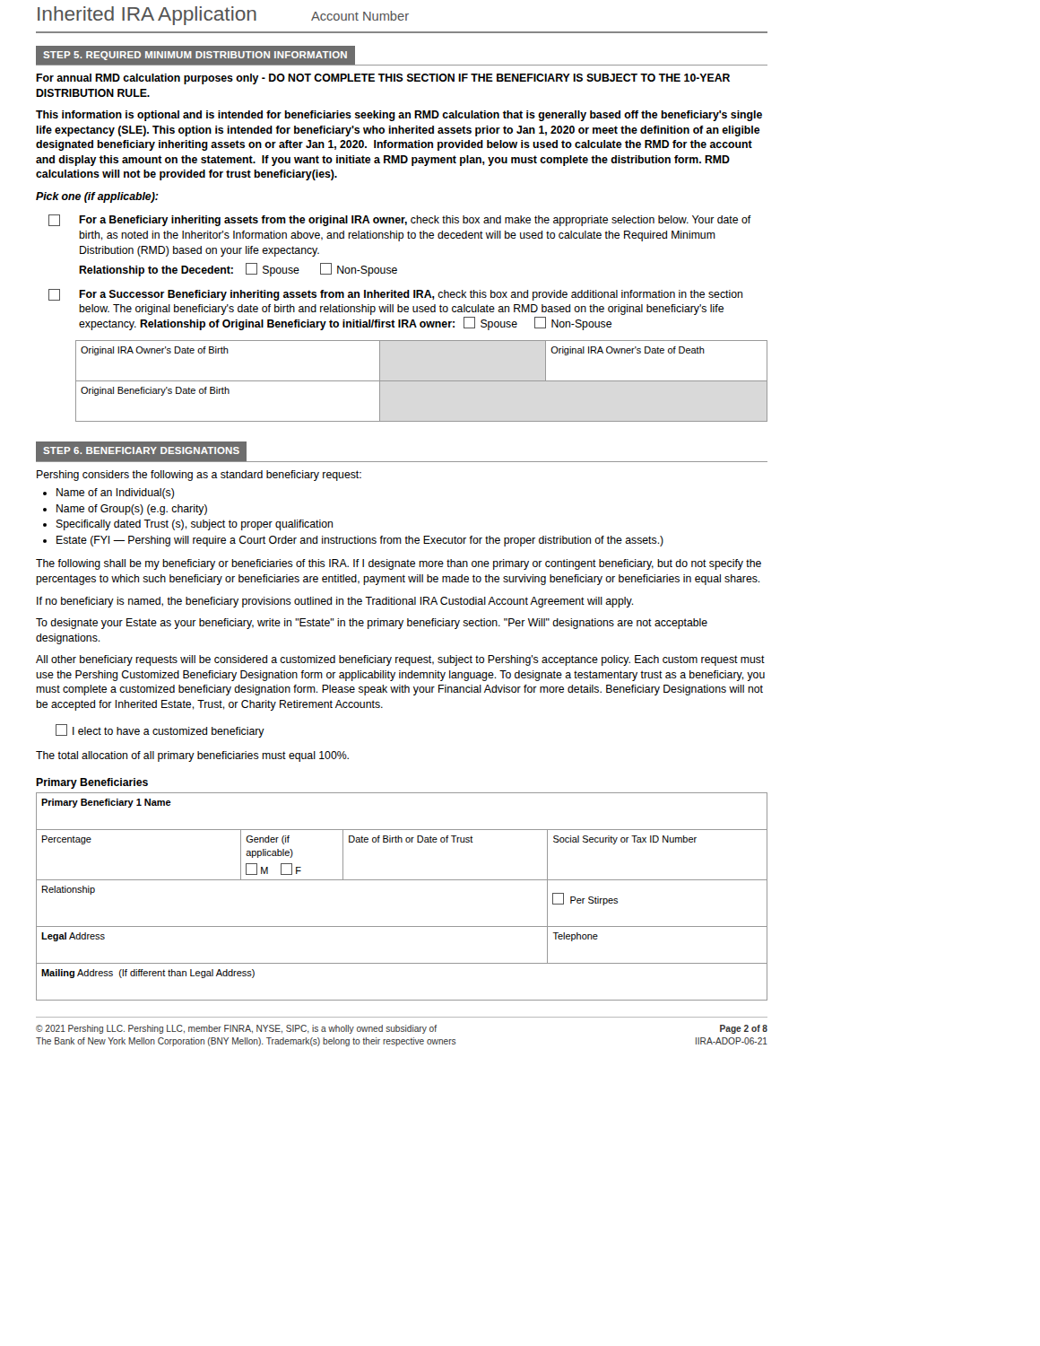Inherited IRA Application
Account Number
STEP 5. REQUIRED MINIMUM DISTRIBUTION INFORMATION
For annual RMD calculation purposes only - DO NOT COMPLETE THIS SECTION IF THE BENEFICIARY IS SUBJECT TO THE 10-YEAR DISTRIBUTION RULE.
This information is optional and is intended for beneficiaries seeking an RMD calculation that is generally based off the beneficiary's single life expectancy (SLE). This option is intended for beneficiary's who inherited assets prior to Jan 1, 2020 or meet the definition of an eligible designated beneficiary inheriting assets on or after Jan 1, 2020. Information provided below is used to calculate the RMD for the account and display this amount on the statement. If you want to initiate a RMD payment plan, you must complete the distribution form. RMD calculations will not be provided for trust beneficiary(ies).
Pick one (if applicable):
For a Beneficiary inheriting assets from the original IRA owner, check this box and make the appropriate selection below. Your date of birth, as noted in the Inheritor's Information above, and relationship to the decedent will be used to calculate the Required Minimum Distribution (RMD) based on your life expectancy.
Relationship to the Decedent: Spouse Non-Spouse
For a Successor Beneficiary inheriting assets from an Inherited IRA, check this box and provide additional information in the section below. The original beneficiary's date of birth and relationship will be used to calculate an RMD based on the original beneficiary's life expectancy. Relationship of Original Beneficiary to initial/first IRA owner: Spouse Non-Spouse
| Original IRA Owner's Date of Birth | | Original IRA Owner's Date of Death |
| Original Beneficiary's Date of Birth | |
STEP 6. BENEFICIARY DESIGNATIONS
Pershing considers the following as a standard beneficiary request:
Name of an Individual(s)
Name of Group(s) (e.g. charity)
Specifically dated Trust (s), subject to proper qualification
Estate (FYI — Pershing will require a Court Order and instructions from the Executor for the proper distribution of the assets.)
The following shall be my beneficiary or beneficiaries of this IRA. If I designate more than one primary or contingent beneficiary, but do not specify the percentages to which such beneficiary or beneficiaries are entitled, payment will be made to the surviving beneficiary or beneficiaries in equal shares.
If no beneficiary is named, the beneficiary provisions outlined in the Traditional IRA Custodial Account Agreement will apply.
To designate your Estate as your beneficiary, write in "Estate" in the primary beneficiary section. "Per Will" designations are not acceptable designations.
All other beneficiary requests will be considered a customized beneficiary request, subject to Pershing's acceptance policy. Each custom request must use the Pershing Customized Beneficiary Designation form or applicability indemnity language. To designate a testamentary trust as a beneficiary, you must complete a customized beneficiary designation form. Please speak with your Financial Advisor for more details. Beneficiary Designations will not be accepted for Inherited Estate, Trust, or Charity Retirement Accounts.
I elect to have a customized beneficiary
The total allocation of all primary beneficiaries must equal 100%.
Primary Beneficiaries
| Primary Beneficiary 1 Name |
| Percentage | Gender (if applicable) M F | Date of Birth or Date of Trust | Social Security or Tax ID Number |
| Relationship | Per Stirpes |
| Legal Address | Telephone |
| Mailing Address (If different than Legal Address) |
© 2021 Pershing LLC. Pershing LLC, member FINRA, NYSE, SIPC, is a wholly owned subsidiary of
The Bank of New York Mellon Corporation (BNY Mellon). Trademark(s) belong to their respective owners
Page 2 of 8
IIRA-ADOP-06-21